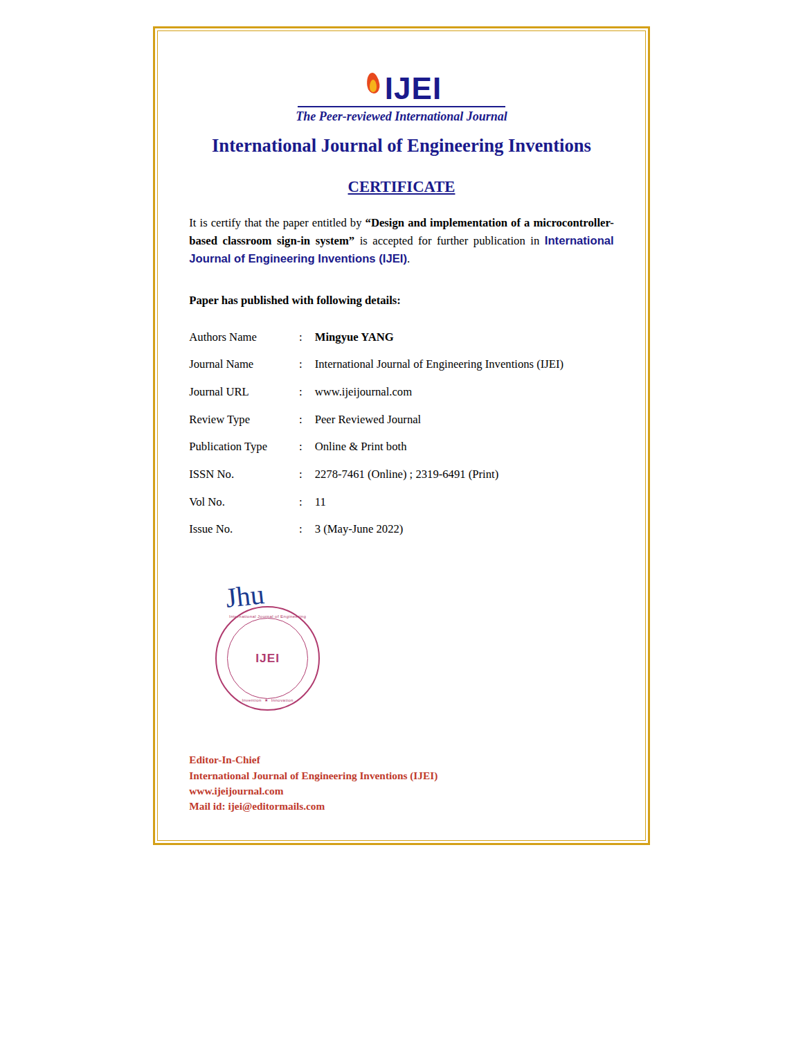IJEI
The Peer-reviewed International Journal
International Journal of Engineering Inventions
CERTIFICATE
It is certify that the paper entitled by “Design and implementation of a microcontroller-based classroom sign-in system” is accepted for further publication in International Journal of Engineering Inventions (IJEI).
Paper has published with following details:
| Authors Name | : | Mingyue YANG |
| Journal Name | : | International Journal of Engineering Inventions (IJEI) |
| Journal URL | : | www.ijeijournal.com |
| Review Type | : | Peer Reviewed Journal |
| Publication Type | : | Online & Print both |
| ISSN No. | : | 2278-7461 (Online) ; 2319-6491 (Print) |
| Vol No. | : | 11 |
| Issue No. | : | 3 (May-June 2022) |
Jhu
International Journal of Engineering
IJEI
Invention ★ Innovation
Editor-In-Chief
International Journal of Engineering Inventions (IJEI)
www.ijeijournal.com
Mail id: ijei@editormails.com